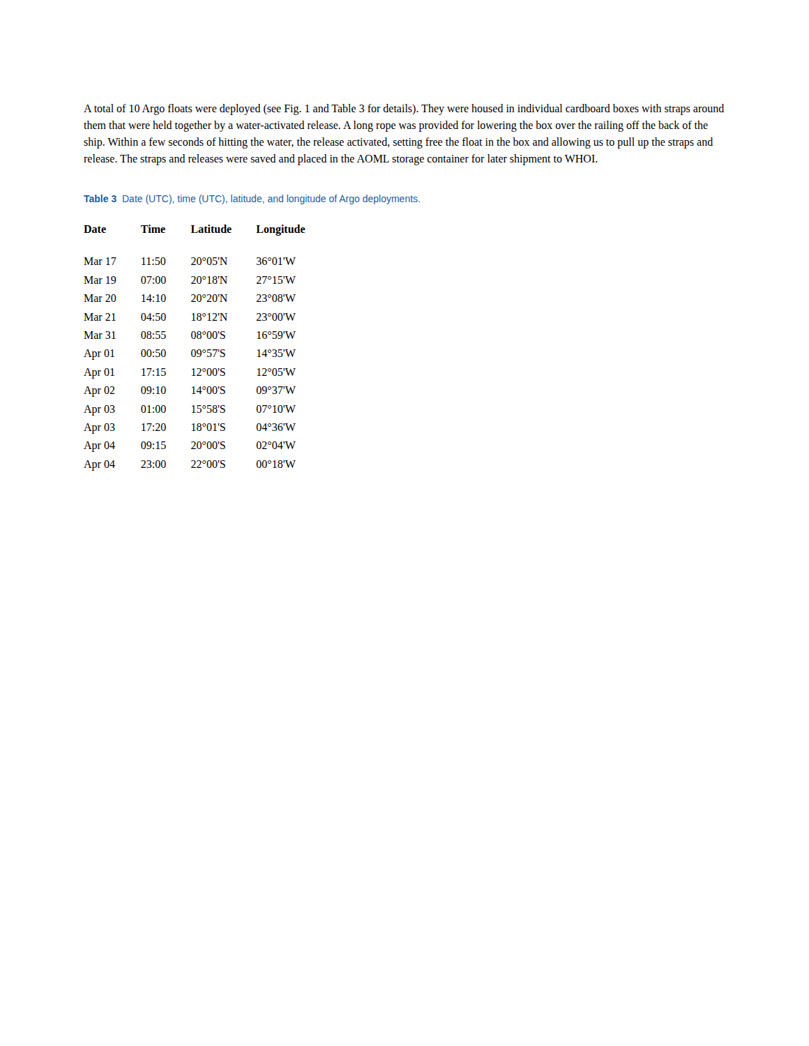A total of 10 Argo floats were deployed (see Fig. 1 and Table 3 for details). They were housed in individual cardboard boxes with straps around them that were held together by a water-activated release. A long rope was provided for lowering the box over the railing off the back of the ship. Within a few seconds of hitting the water, the release activated, setting free the float in the box and allowing us to pull up the straps and release. The straps and releases were saved and placed in the AOML storage container for later shipment to WHOI.
Table 3 Date (UTC), time (UTC), latitude, and longitude of Argo deployments.
| Date | Time | Latitude | Longitude |
| --- | --- | --- | --- |
| Mar 17 | 11:50 | 20°05'N | 36°01'W |
| Mar 19 | 07:00 | 20°18'N | 27°15'W |
| Mar 20 | 14:10 | 20°20'N | 23°08'W |
| Mar 21 | 04:50 | 18°12'N | 23°00'W |
| Mar 31 | 08:55 | 08°00'S | 16°59'W |
| Apr 01 | 00:50 | 09°57'S | 14°35'W |
| Apr 01 | 17:15 | 12°00'S | 12°05'W |
| Apr 02 | 09:10 | 14°00'S | 09°37'W |
| Apr 03 | 01:00 | 15°58'S | 07°10'W |
| Apr 03 | 17:20 | 18°01'S | 04°36'W |
| Apr 04 | 09:15 | 20°00'S | 02°04'W |
| Apr 04 | 23:00 | 22°00'S | 00°18'W |